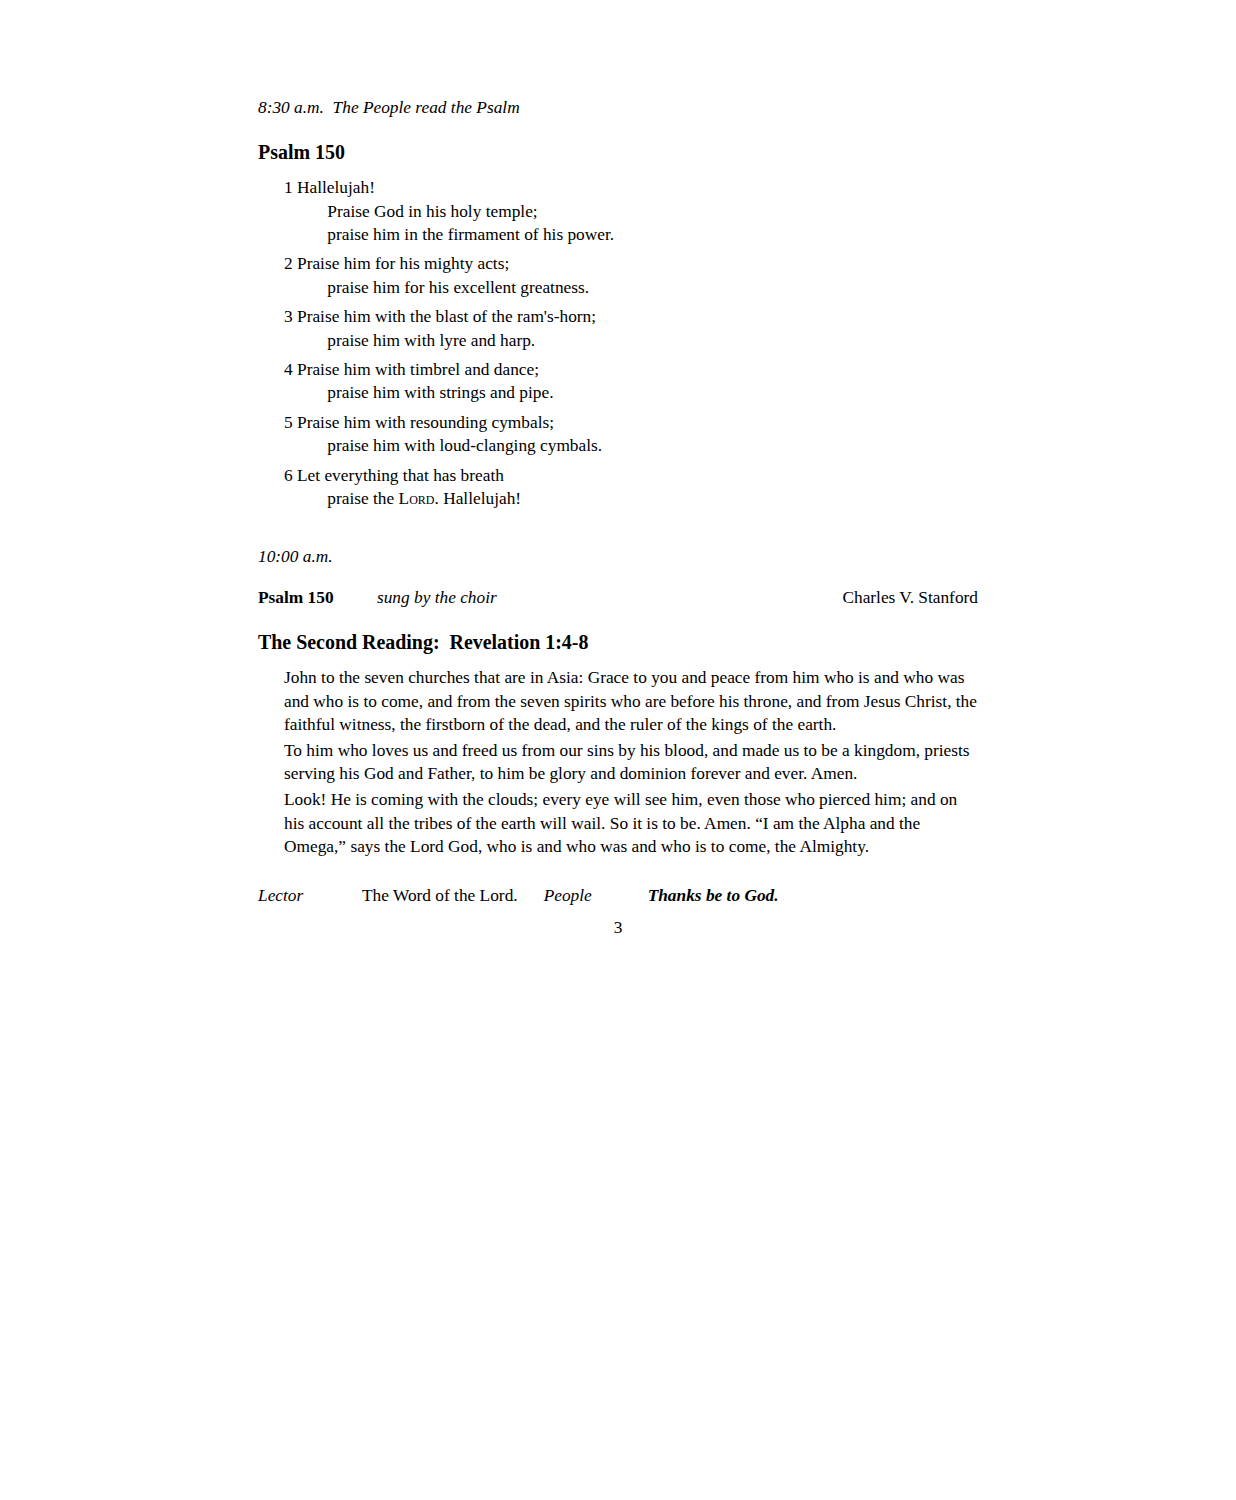8:30 a.m. The People read the Psalm
Psalm 150
1 Hallelujah! Praise God in his holy temple; praise him in the firmament of his power.
2 Praise him for his mighty acts; praise him for his excellent greatness.
3 Praise him with the blast of the ram's-horn; praise him with lyre and harp.
4 Praise him with timbrel and dance; praise him with strings and pipe.
5 Praise him with resounding cymbals; praise him with loud-clanging cymbals.
6 Let everything that has breath praise the Lord. Hallelujah!
10:00 a.m.
Psalm 150 sung by the choir Charles V. Stanford
The Second Reading: Revelation 1:4-8
John to the seven churches that are in Asia: Grace to you and peace from him who is and who was and who is to come, and from the seven spirits who are before his throne, and from Jesus Christ, the faithful witness, the firstborn of the dead, and the ruler of the kings of the earth.
To him who loves us and freed us from our sins by his blood, and made us to be a kingdom, priests serving his God and Father, to him be glory and dominion forever and ever. Amen.
Look! He is coming with the clouds; every eye will see him, even those who pierced him; and on his account all the tribes of the earth will wail. So it is to be. Amen. “I am the Alpha and the Omega,” says the Lord God, who is and who was and who is to come, the Almighty.
Lector The Word of the Lord. People Thanks be to God.
3